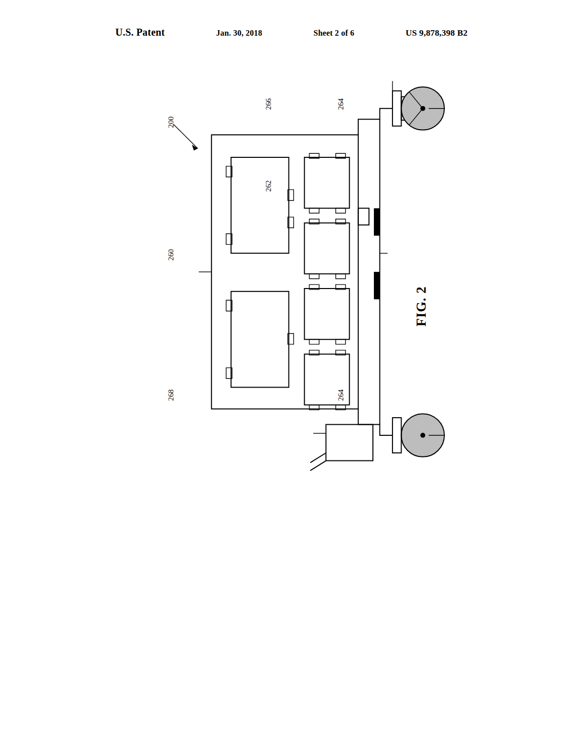U.S. Patent Jan. 30, 2018 Sheet 2 of 6 US 9,878,398 B2
200
266
264
262
260
268
264
FIG. 2